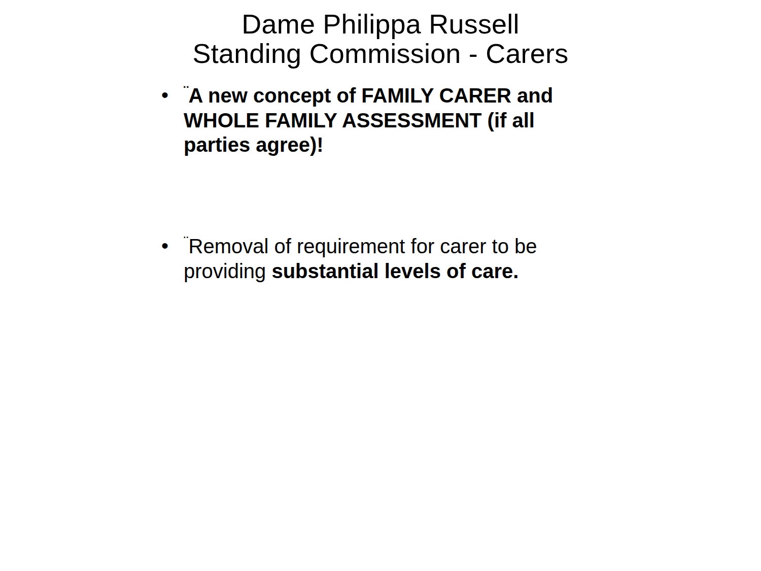Dame Philippa Russell
Standing Commission - Carers
¨A new concept of FAMILY CARER and WHOLE FAMILY ASSESSMENT (if all parties agree)!
¨Removal of requirement for carer to be providing substantial levels of care.